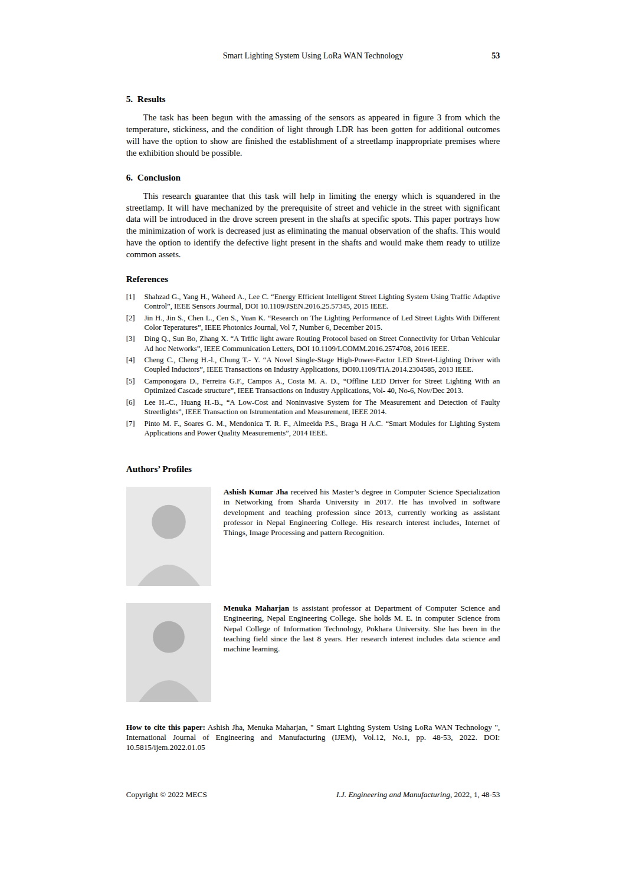Smart Lighting System Using LoRa WAN Technology 53
5. Results
The task has been begun with the amassing of the sensors as appeared in figure 3 from which the temperature, stickiness, and the condition of light through LDR has been gotten for additional outcomes will have the option to show are finished the establishment of a streetlamp inappropriate premises where the exhibition should be possible.
6. Conclusion
This research guarantee that this task will help in limiting the energy which is squandered in the streetlamp. It will have mechanized by the prerequisite of street and vehicle in the street with significant data will be introduced in the drove screen present in the shafts at specific spots. This paper portrays how the minimization of work is decreased just as eliminating the manual observation of the shafts. This would have the option to identify the defective light present in the shafts and would make them ready to utilize common assets.
References
[1] Shahzad G., Yang H., Waheed A., Lee C. “Energy Efficient Intelligent Street Lighting System Using Traffic Adaptive Control”, IEEE Sensors Jourmal, DOI 10.1109/JSEN.2016.25.57345, 2015 IEEE.
[2] Jin H., Jin S., Chen L., Cen S., Yuan K. “Research on The Lighting Performance of Led Street Lights With Different Color Teperatures”, IEEE Photonics Journal, Vol 7, Number 6, December 2015.
[3] Ding Q., Sun Bo, Zhang X. “A Trffic light aware Routing Protocol based on Street Connectivity for Urban Vehicular Ad hoc Networks”, IEEE Communication Letters, DOI 10.1109/LCOMM.2016.2574708, 2016 IEEE.
[4] Cheng C., Cheng H.-l., Chung T.- Y. “A Novel Single-Stage High-Power-Factor LED Street-Lighting Driver with Coupled Inductors”, IEEE Transactions on Industry Applications, DOI0.1109/TIA.2014.2304585, 2013 IEEE.
[5] Camponogara D., Ferreira G.F., Campos A., Costa M. A. D., “Offline LED Driver for Street Lighting With an Optimized Cascade structure”, IEEE Transactions on Industry Applications, Vol- 40, No-6, Nov/Dec 2013.
[6] Lee H.-C., Huang H.-B., “A Low-Cost and Noninvasive System for The Measurement and Detection of Faulty Streetlights”, IEEE Transaction on Istrumentation and Measurement, IEEE 2014.
[7] Pinto M. F., Soares G. M., Mendonica T. R. F., Almeeida P.S., Braga H A.C. “Smart Modules for Lighting System Applications and Power Quality Measurements”, 2014 IEEE.
Authors’ Profiles
Ashish Kumar Jha received his Master’s degree in Computer Science Specialization in Networking from Sharda University in 2017. He has involved in software development and teaching profession since 2013, currently working as assistant professor in Nepal Engineering College. His research interest includes, Internet of Things, Image Processing and pattern Recognition.
Menuka Maharjan is assistant professor at Department of Computer Science and Engineering, Nepal Engineering College. She holds M. E. in computer Science from Nepal College of Information Technology, Pokhara University. She has been in the teaching field since the last 8 years. Her research interest includes data science and machine learning.
How to cite this paper: Ashish Jha, Menuka Maharjan, " Smart Lighting System Using LoRa WAN Technology ", International Journal of Engineering and Manufacturing (IJEM), Vol.12, No.1, pp. 48-53, 2022. DOI: 10.5815/ijem.2022.01.05
Copyright © 2022 MECS
I.J. Engineering and Manufacturing, 2022, 1, 48-53